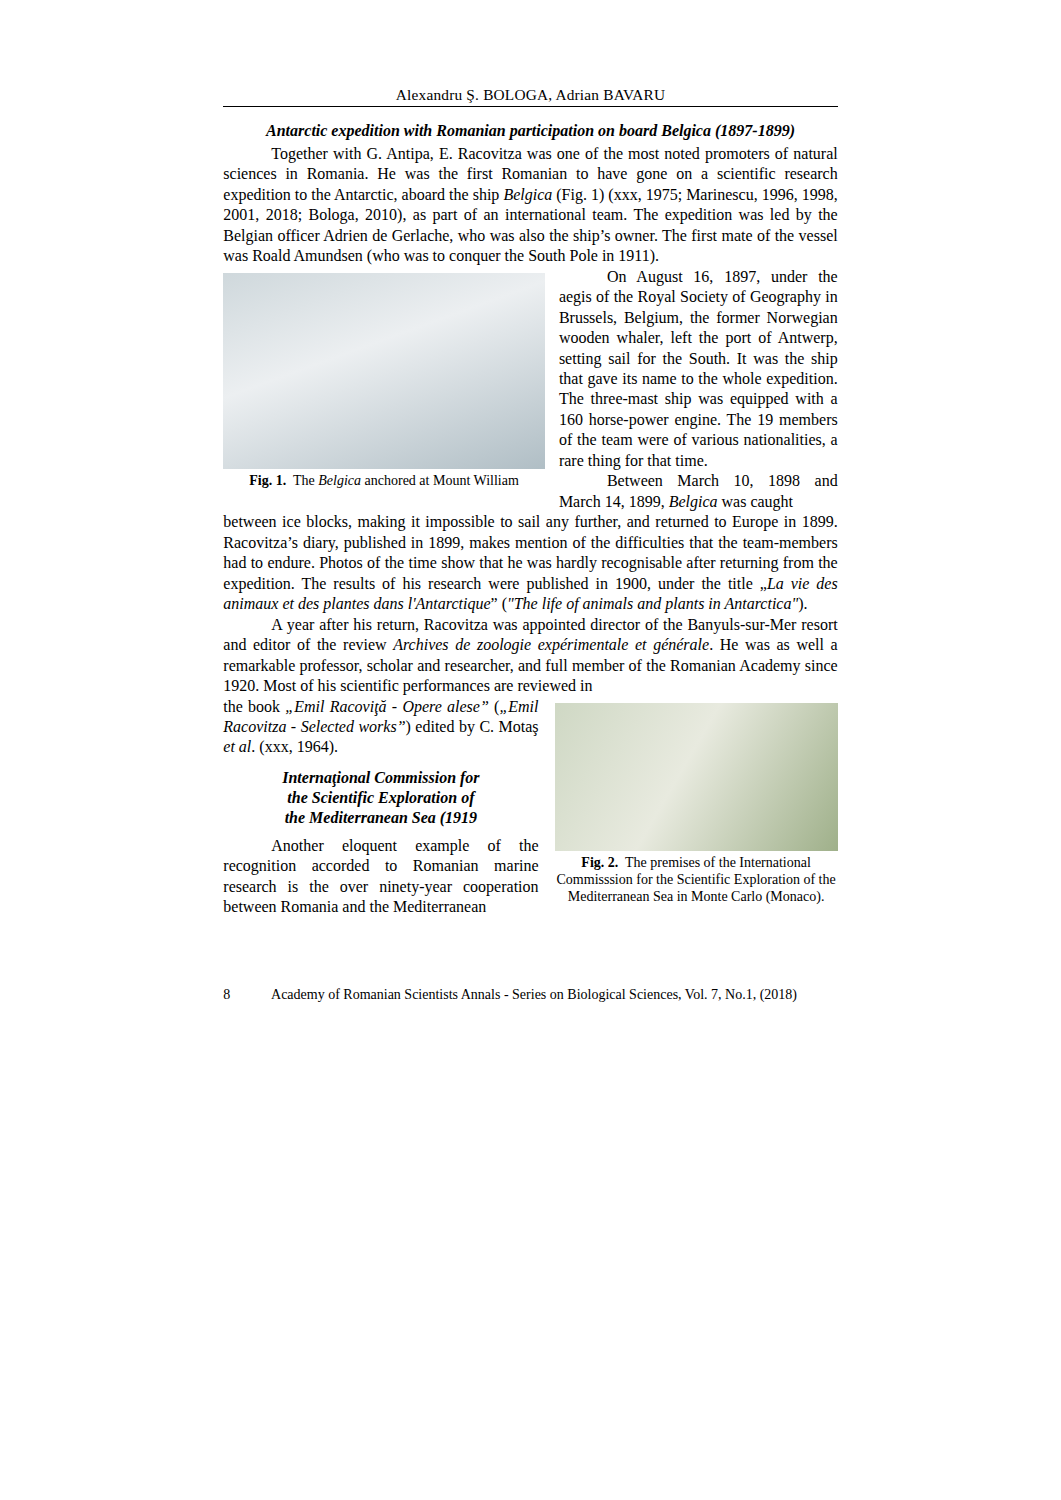Alexandru Ş. BOLOGA, Adrian BAVARU
Antarctic expedition with Romanian participation on board Belgica (1897-1899)
Together with G. Antipa, E. Racovitza was one of the most noted promoters of natural sciences in Romania. He was the first Romanian to have gone on a scientific research expedition to the Antarctic, aboard the ship Belgica (Fig. 1) (xxx, 1975; Marinescu, 1996, 1998, 2001, 2018; Bologa, 2010), as part of an international team. The expedition was led by the Belgian officer Adrien de Gerlache, who was also the ship’s owner. The first mate of the vessel was Roald Amundsen (who was to conquer the South Pole in 1911).
Fig. 1. The Belgica anchored at Mount William
On August 16, 1897, under the aegis of the Royal Society of Geography in Brussels, Belgium, the former Norwegian wooden whaler, left the port of Antwerp, setting sail for the South. It was the ship that gave its name to the whole expedition. The three-mast ship was equipped with a 160 horse-power engine. The 19 members of the team were of various nationalities, a rare thing for that time.
Between March 10, 1898 and March 14, 1899, Belgica was caught
between ice blocks, making it impossible to sail any further, and returned to Europe in 1899. Racovitza’s diary, published in 1899, makes mention of the difficulties that the team-members had to endure. Photos of the time show that he was hardly recognisable after returning from the expedition. The results of his research were published in 1900, under the title „La vie des animaux et des plantes dans l'Antarctique” ("The life of animals and plants in Antarctica").
A year after his return, Racovitza was appointed director of the Banyuls-sur-Mer resort and editor of the review Archives de zoologie expérimentale et générale. He was as well a remarkable professor, scholar and researcher, and full member of the Romanian Academy since 1920. Most of his scientific performances are reviewed in
Fig. 2. The premises of the International Commisssion for the Scientific Exploration of the Mediterranean Sea in Monte Carlo (Monaco).
the book „Emil Racoviţă - Opere alese” („Emil Racovitza - Selected works”) edited by C. Motaş et al. (xxx, 1964).
Internaţional Commission for
the Scientific Exploration of
the Mediterranean Sea (1919
Another eloquent example of the recognition accorded to Romanian marine research is the over ninety-year cooperation between Romania and the Mediterranean
8
Academy of Romanian Scientists Annals - Series on Biological Sciences, Vol. 7, No.1, (2018)